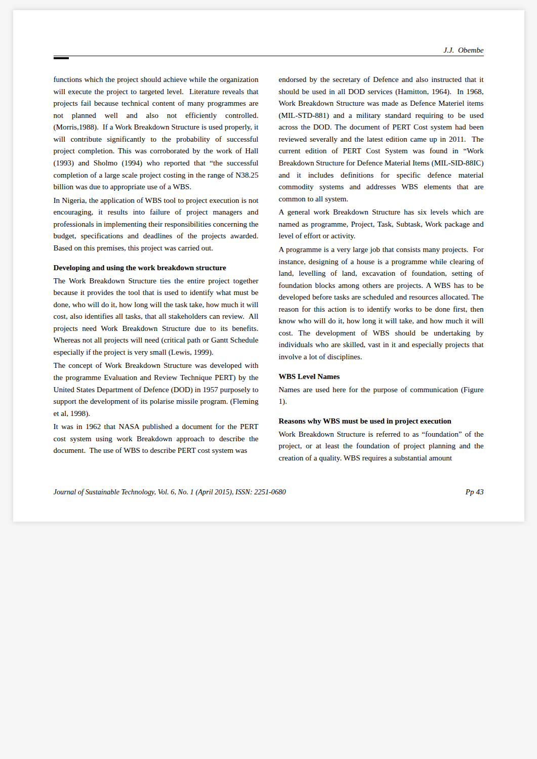J.J. Obembe
functions which the project should achieve while the organization will execute the project to targeted level. Literature reveals that projects fail because technical content of many programmes are not planned well and also not efficiently controlled. (Morris,1988). If a Work Breakdown Structure is used properly, it will contribute significantly to the probability of successful project completion. This was corroborated by the work of Hall (1993) and Sholmo (1994) who reported that “the successful completion of a large scale project costing in the range of N38.25 billion was due to appropriate use of a WBS.
In Nigeria, the application of WBS tool to project execution is not encouraging, it results into failure of project managers and professionals in implementing their responsibilities concerning the budget, specifications and deadlines of the projects awarded. Based on this premises, this project was carried out.
Developing and using the work breakdown structure
The Work Breakdown Structure ties the entire project together because it provides the tool that is used to identify what must be done, who will do it, how long will the task take, how much it will cost, also identifies all tasks, that all stakeholders can review. All projects need Work Breakdown Structure due to its benefits. Whereas not all projects will need (critical path or Gantt Schedule especially if the project is very small (Lewis, 1999).
The concept of Work Breakdown Structure was developed with the programme Evaluation and Review Technique PERT) by the United States Department of Defence (DOD) in 1957 purposely to support the development of its polarise missile program. (Fleming et al, 1998).
It was in 1962 that NASA published a document for the PERT cost system using work Breakdown approach to describe the document. The use of WBS to describe PERT cost system was
endorsed by the secretary of Defence and also instructed that it should be used in all DOD services (Hamitton, 1964). In 1968, Work Breakdown Structure was made as Defence Materiel items (MIL-STD-881) and a military standard requiring to be used across the DOD. The document of PERT Cost system had been reviewed severally and the latest edition came up in 2011. The current edition of PERT Cost System was found in “Work Breakdown Structure for Defence Material Items (MIL-SID-88IC) and it includes definitions for specific defence material commodity systems and addresses WBS elements that are common to all system.
A general work Breakdown Structure has six levels which are named as programme, Project, Task, Subtask, Work package and level of effort or activity.
A programme is a very large job that consists many projects. For instance, designing of a house is a programme while clearing of land, levelling of land, excavation of foundation, setting of foundation blocks among others are projects. A WBS has to be developed before tasks are scheduled and resources allocated. The reason for this action is to identify works to be done first, then know who will do it, how long it will take, and how much it will cost. The development of WBS should be undertaking by individuals who are skilled, vast in it and especially projects that involve a lot of disciplines.
WBS Level Names
Names are used here for the purpose of communication (Figure 1).
Reasons why WBS must be used in project execution
Work Breakdown Structure is referred to as “foundation” of the project, or at least the foundation of project planning and the creation of a quality. WBS requires a substantial amount
Journal of Sustainable Technology, Vol. 6, No. 1 (April 2015), ISSN: 2251-0680 Pp 43